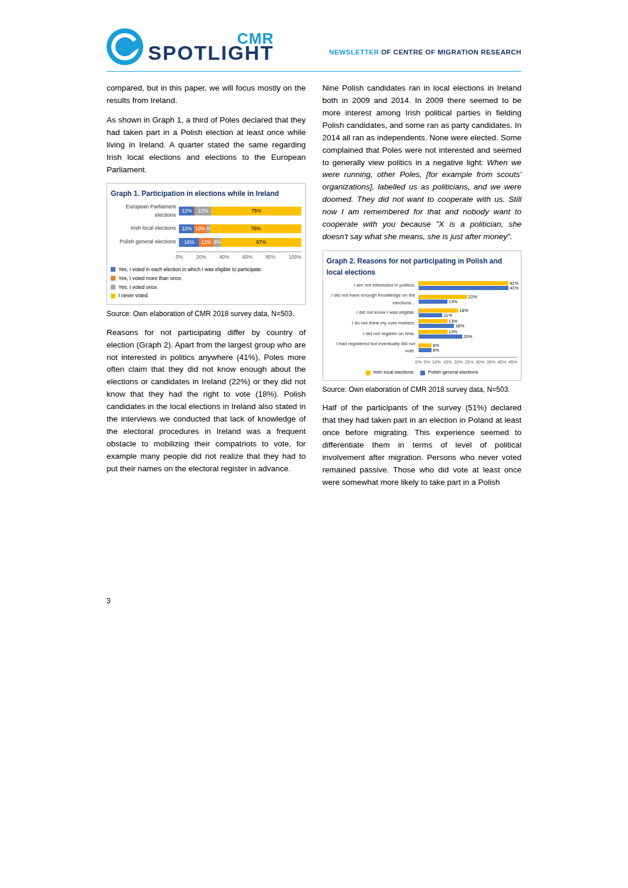CMR
SPOTLIGHT
NEWSLETTER OF CENTRE OF MIGRATION RESEARCH
compared, but in this paper, we will focus mostly on the results from Ireland.
As shown in Graph 1, a third of Poles declared that they had taken part in a Polish election at least once while living in Ireland. A quarter stated the same regarding Irish local elections and elections to the European Parliament.
Graph 1. Participation in elections while in Ireland
European Parliament elections
12%
13%
75%
Irish local elections
12%
10%
3%
76%
Polish general elections
16%
12%
6%
67%
0% 20% 40% 60% 80% 100%
Yes, I voted in each election in which I was eligible to participate.
Yes, I voted more than once.
Yes, I voted once.
I never voted.
Source: Own elaboration of CMR 2018 survey data, N=503.
Reasons for not participating differ by country of election (Graph 2). Apart from the largest group who are not interested in politics anywhere (41%), Poles more often claim that they did not know enough about the elections or candidates in Ireland (22%) or they did not know that they had the right to vote (18%). Polish candidates in the local elections in Ireland also stated in the interviews we conducted that lack of knowledge of the electoral procedures in Ireland was a frequent obstacle to mobilizing their compatriots to vote, for example many people did not realize that they had to put their names on the electoral register in advance.
Nine Polish candidates ran in local elections in Ireland both in 2009 and 2014. In 2009 there seemed to be more interest among Irish political parties in fielding Polish candidates, and some ran as party candidates. In 2014 all ran as independents. None were elected. Some complained that Poles were not interested and seemed to generally view politics in a negative light: When we were running, other Poles, [for example from scouts' organizations], labelled us as politicians, and we were doomed. They did not want to cooperate with us. Still now I am remembered for that and nobody want to cooperate with you because "X is a politician, she doesn't say what she means, she is just after money".
Graph 2. Reasons for not participating in Polish and local elections
I am not interested in politics.
41%
41%
I did not have enough knowledge on the elections...
22%
13%
I did not know I was eligible.
18%
11%
I do not think my vote matters.
13%
16%
I did not register on time.
13%
20%
I had registered but eventually did not vote.
6%
6%
0% 5% 10% 15% 20% 25% 30% 35% 40% 45%
Irish local elections
Polish general elections
Source: Own elaboration of CMR 2018 survey data, N=503.
Half of the participants of the survey (51%) declared that they had taken part in an election in Poland at least once before migrating. This experience seemed to differentiate them in terms of level of political involvement after migration. Persons who never voted remained passive. Those who did vote at least once were somewhat more likely to take part in a Polish
3